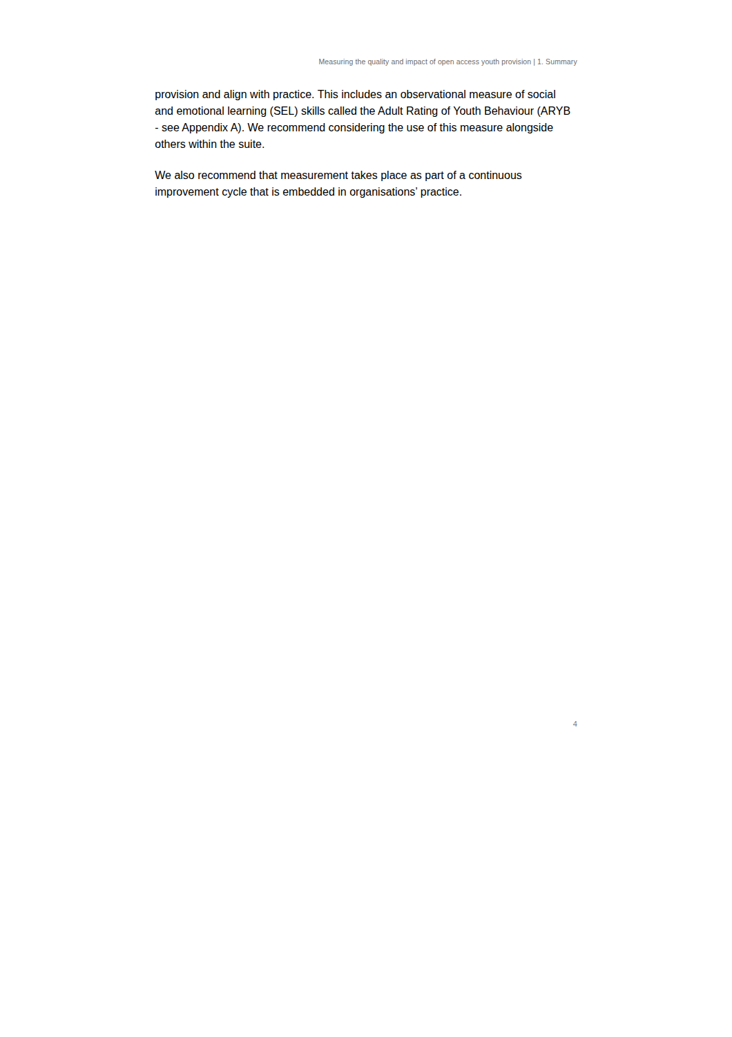Measuring the quality and impact of open access youth provision | 1. Summary
provision and align with practice. This includes an observational measure of social and emotional learning (SEL) skills called the Adult Rating of Youth Behaviour (ARYB - see Appendix A). We recommend considering the use of this measure alongside others within the suite.
We also recommend that measurement takes place as part of a continuous improvement cycle that is embedded in organisations’ practice.
4